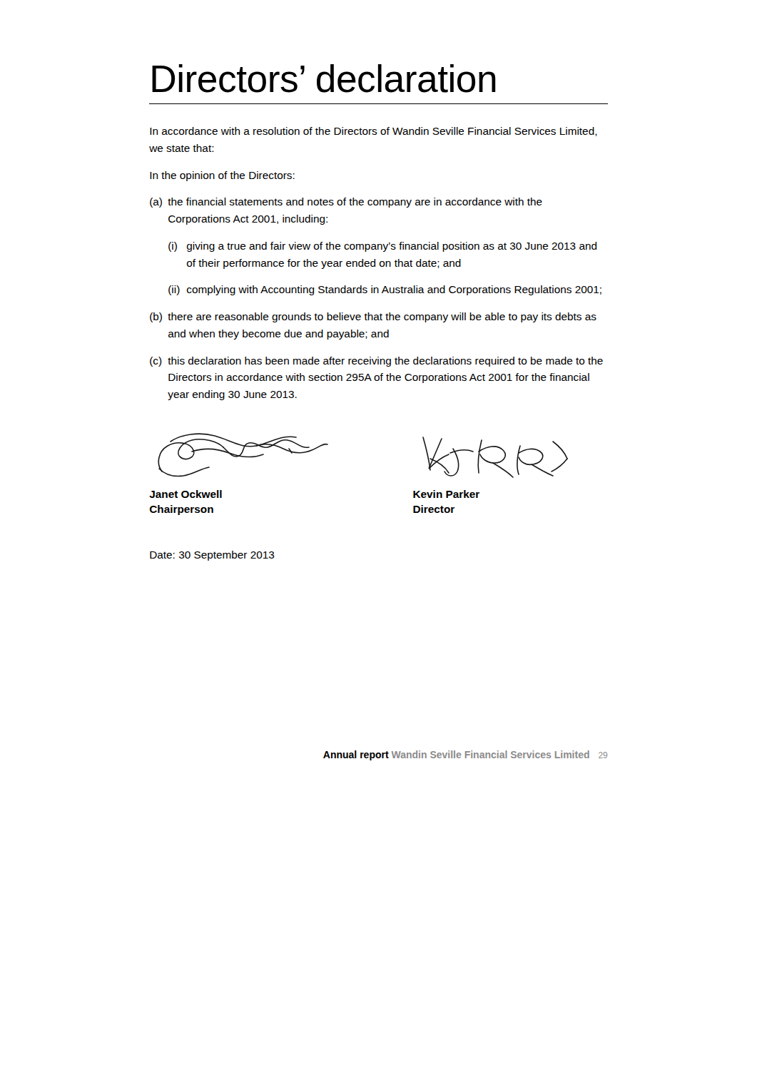Directors’ declaration
In accordance with a resolution of the Directors of Wandin Seville Financial Services Limited, we state that:
In the opinion of the Directors:
(a)
the financial statements and notes of the company are in accordance with the Corporations Act 2001, including:
(i)
giving a true and fair view of the company’s financial position as at 30 June 2013 and of their performance for the year ended on that date; and
(ii)
complying with Accounting Standards in Australia and Corporations Regulations 2001;
(b)
there are reasonable grounds to believe that the company will be able to pay its debts as and when they become due and payable; and
(c)
this declaration has been made after receiving the declarations required to be made to the Directors in accordance with section 295A of the Corporations Act 2001 for the financial year ending 30 June 2013.
Janet Ockwell
Chairperson
Kevin Parker
Director
Date: 30 September 2013
Annual report Wandin Seville Financial Services Limited 29